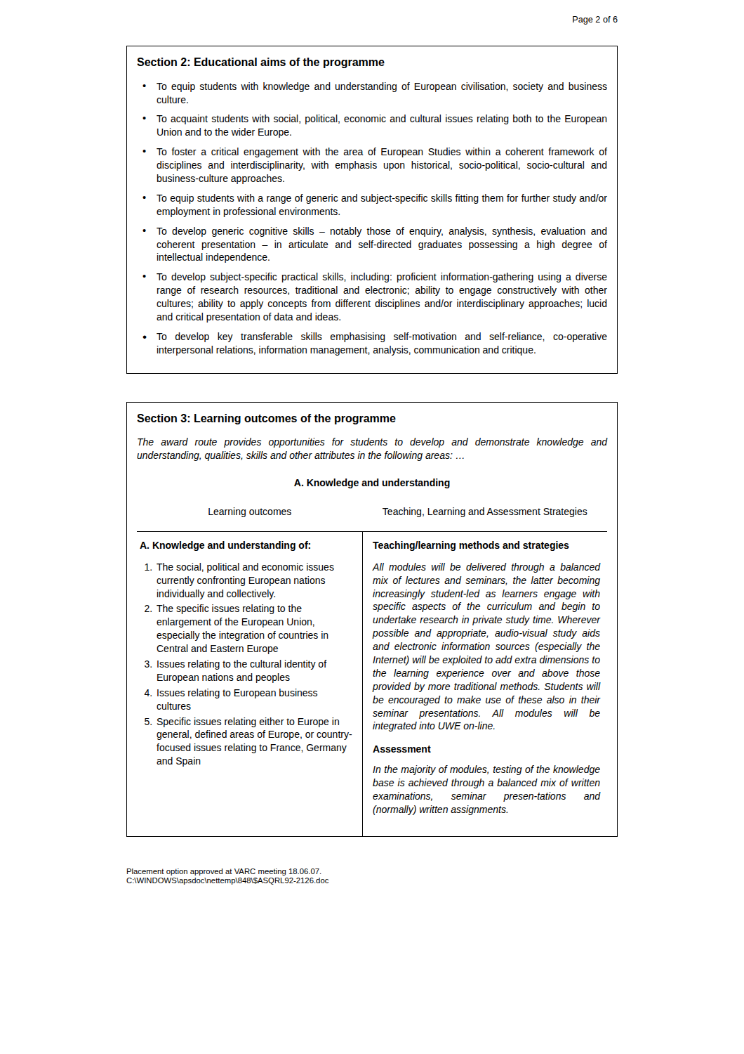Page 2 of 6
Section 2: Educational aims of the programme
To equip students with knowledge and understanding of European civilisation, society and business culture.
To acquaint students with social, political, economic and cultural issues relating both to the European Union and to the wider Europe.
To foster a critical engagement with the area of European Studies within a coherent framework of disciplines and interdisciplinarity, with emphasis upon historical, socio-political, socio-cultural and business-culture approaches.
To equip students with a range of generic and subject-specific skills fitting them for further study and/or employment in professional environments.
To develop generic cognitive skills – notably those of enquiry, analysis, synthesis, evaluation and coherent presentation – in articulate and self-directed graduates possessing a high degree of intellectual independence.
To develop subject-specific practical skills, including: proficient information-gathering using a diverse range of research resources, traditional and electronic; ability to engage constructively with other cultures; ability to apply concepts from different disciplines and/or interdisciplinary approaches; lucid and critical presentation of data and ideas.
To develop key transferable skills emphasising self-motivation and self-reliance, co-operative interpersonal relations, information management, analysis, communication and critique.
Section 3: Learning outcomes of the programme
The award route provides opportunities for students to develop and demonstrate knowledge and understanding, qualities, skills and other attributes in the following areas: …
A. Knowledge and understanding
Learning outcomes
Teaching, Learning and Assessment Strategies
| A. Knowledge and understanding of: The social, political and economic issues currently confronting European nations individually and collectively. The specific issues relating to the enlargement of the European Union, especially the integration of countries in Central and Eastern Europe Issues relating to the cultural identity of European nations and peoples Issues relating to European business cultures Specific issues relating either to Europe in general, defined areas of Europe, or country-focused issues relating to France, Germany and Spain | Teaching/learning methods and strategies All modules will be delivered through a balanced mix of lectures and seminars, the latter becoming increasingly student-led as learners engage with specific aspects of the curriculum and begin to undertake research in private study time. Wherever possible and appropriate, audio-visual study aids and electronic information sources (especially the Internet) will be exploited to add extra dimensions to the learning experience over and above those provided by more traditional methods. Students will be encouraged to make use of these also in their seminar presentations. All modules will be integrated into UWE on-line. Assessment In the majority of modules, testing of the knowledge base is achieved through a balanced mix of written examinations, seminar presen-tations and (normally) written assignments. |
Placement option approved at VARC meeting 18.06.07.
C:\WINDOWS\apsdoc\nettemp\848\$ASQRL92-2126.doc